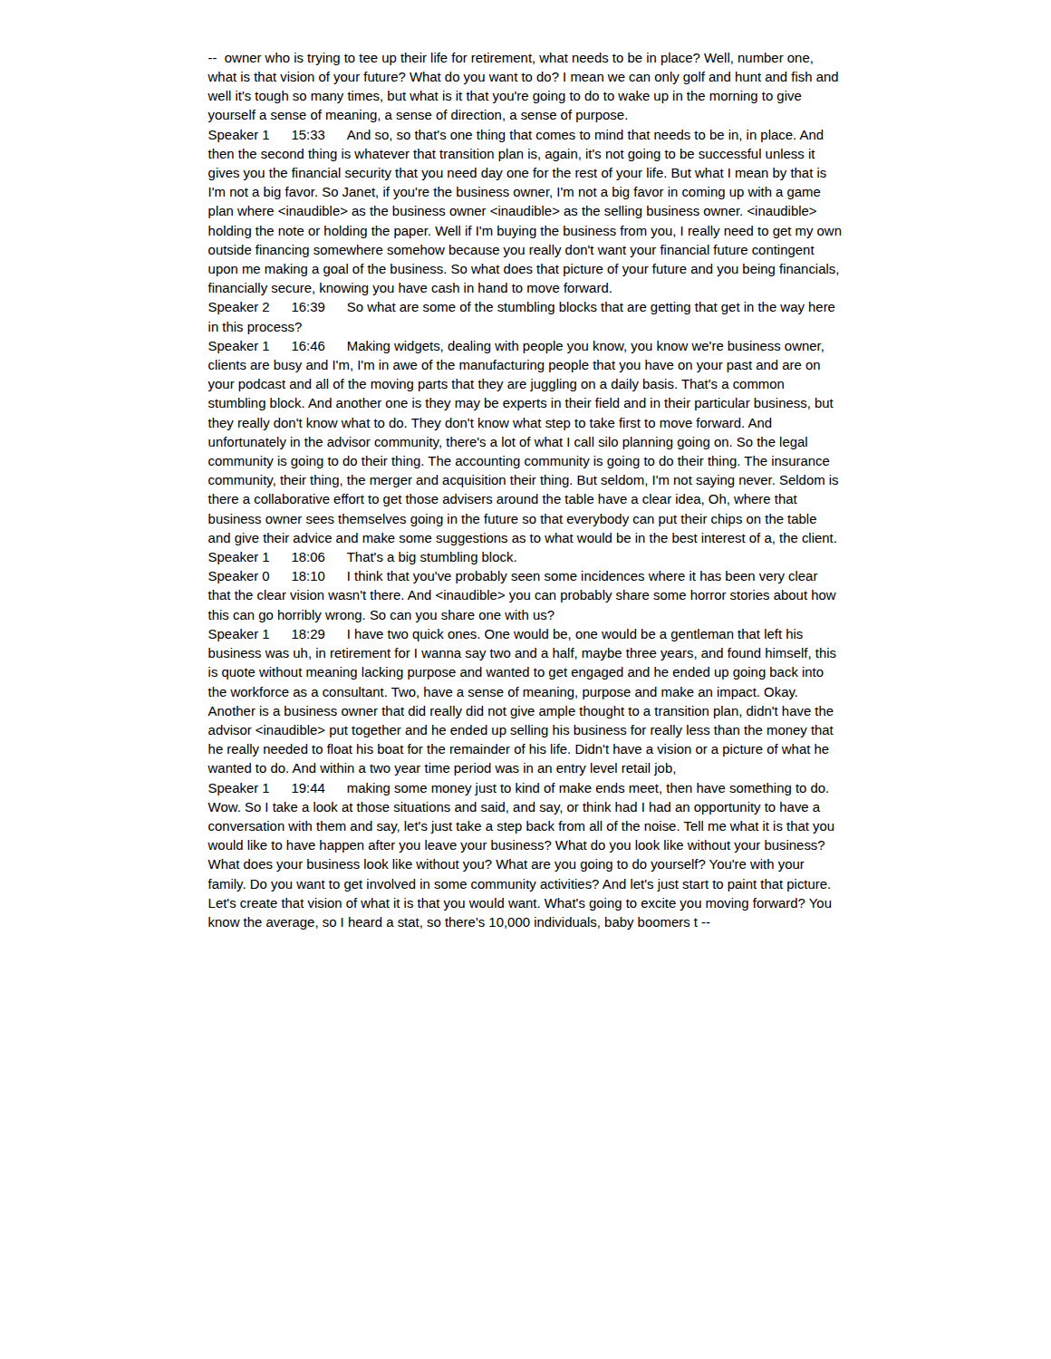-- owner who is trying to tee up their life for retirement, what needs to be in place? Well, number one, what is that vision of your future? What do you want to do? I mean we can only golf and hunt and fish and well it's tough so many times, but what is it that you're going to do to wake up in the morning to give yourself a sense of meaning, a sense of direction, a sense of purpose.
Speaker 1 15:33 And so, so that's one thing that comes to mind that needs to be in, in place. And then the second thing is whatever that transition plan is, again, it's not going to be successful unless it gives you the financial security that you need day one for the rest of your life. But what I mean by that is I'm not a big favor. So Janet, if you're the business owner, I'm not a big favor in coming up with a game plan where <inaudible> as the business owner <inaudible> as the selling business owner. <inaudible> holding the note or holding the paper. Well if I'm buying the business from you, I really need to get my own outside financing somewhere somehow because you really don't want your financial future contingent upon me making a goal of the business. So what does that picture of your future and you being financials, financially secure, knowing you have cash in hand to move forward.
Speaker 2 16:39 So what are some of the stumbling blocks that are getting that get in the way here in this process?
Speaker 1 16:46 Making widgets, dealing with people you know, you know we're business owner, clients are busy and I'm, I'm in awe of the manufacturing people that you have on your past and are on your podcast and all of the moving parts that they are juggling on a daily basis. That's a common stumbling block. And another one is they may be experts in their field and in their particular business, but they really don't know what to do. They don't know what step to take first to move forward. And unfortunately in the advisor community, there's a lot of what I call silo planning going on. So the legal community is going to do their thing. The accounting community is going to do their thing. The insurance community, their thing, the merger and acquisition their thing. But seldom, I'm not saying never. Seldom is there a collaborative effort to get those advisers around the table have a clear idea, Oh, where that business owner sees themselves going in the future so that everybody can put their chips on the table and give their advice and make some suggestions as to what would be in the best interest of a, the client.
Speaker 1 18:06 That's a big stumbling block.
Speaker 0 18:10 I think that you've probably seen some incidences where it has been very clear that the clear vision wasn't there. And <inaudible> you can probably share some horror stories about how this can go horribly wrong. So can you share one with us?
Speaker 1 18:29 I have two quick ones. One would be, one would be a gentleman that left his business was uh, in retirement for I wanna say two and a half, maybe three years, and found himself, this is quote without meaning lacking purpose and wanted to get engaged and he ended up going back into the workforce as a consultant. Two, have a sense of meaning, purpose and make an impact. Okay. Another is a business owner that did really did not give ample thought to a transition plan, didn't have the advisor <inaudible> put together and he ended up selling his business for really less than the money that he really needed to float his boat for the remainder of his life. Didn't have a vision or a picture of what he wanted to do. And within a two year time period was in an entry level retail job,
Speaker 1 19:44 making some money just to kind of make ends meet, then have something to do. Wow. So I take a look at those situations and said, and say, or think had I had an opportunity to have a conversation with them and say, let's just take a step back from all of the noise. Tell me what it is that you would like to have happen after you leave your business? What do you look like without your business? What does your business look like without you? What are you going to do yourself? You're with your family. Do you want to get involved in some community activities? And let's just start to paint that picture. Let's create that vision of what it is that you would want. What's going to excite you moving forward? You know the average, so I heard a stat, so there's 10,000 individuals, baby boomers t --